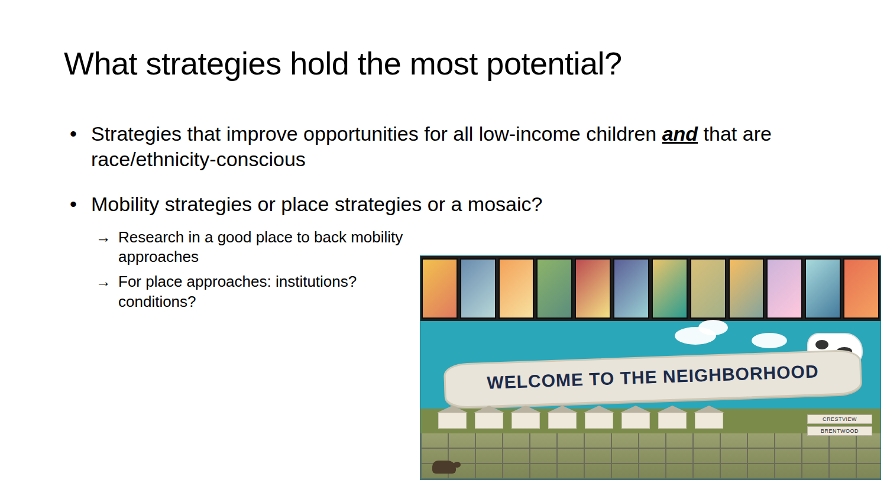What strategies hold the most potential?
Strategies that improve opportunities for all low-income children and that are race/ethnicity-conscious
Mobility strategies or place strategies or a mosaic?
Research in a good place to back mobility approaches
For place approaches: institutions? conditions?
WELCOME TO THE NEIGHBORHOOD
CRESTVIEW
BRENTWOOD